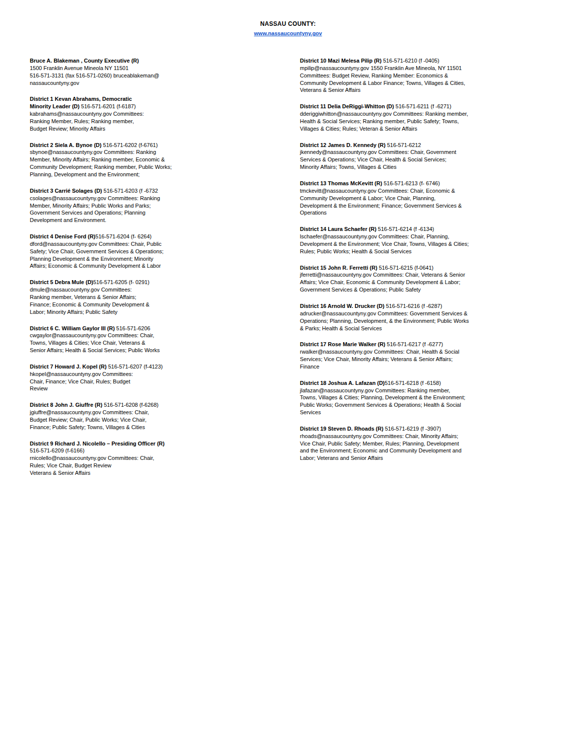NASSAU COUNTY:
www.nassaucountyny.gov
Bruce A. Blakeman , County Executive (R)
1500 Franklin Avenue Mineola NY 11501
516-571-3131 (fax 516-571-0260) bruceablakeman@
nassaucountyny.gov
District 1 Kevan Abrahams, Democratic
Minority Leader (D) 516-571-6201 (f-6187)
kabrahams@nassaucountyny.gov Committees:
Ranking Member, Rules; Ranking member,
Budget Review; Minority Affairs
District 2 Siela A. Bynoe (D) 516-571-6202 (f-6761)
sbynoe@nassaucountyny.gov Committees: Ranking
Member, Minority Affairs; Ranking member, Economic &
Community Development; Ranking member, Public Works;
Planning, Development and the Environment;
District 3 Carrié Solages (D) 516-571-6203 (f -6732
csolages@nassaucountyny.gov Committees: Ranking
Member, Minority Affairs; Public Works and Parks;
Government Services and Operations; Planning
Development and Environment.
District 4 Denise Ford (R) 516-571-6204 (f- 6264)
dford@nassaucountyny.gov Committees: Chair, Public
Safety; Vice Chair, Government Services & Operations;
Planning Development & the Environment; Minority
Affairs; Economic & Community Development & Labor
District 5 Debra Mule (D) 516-571-6205 (f- 0291)
dmule@nassaucountyny.gov Committees:
Ranking member, Veterans & Senior Affairs;
Finance; Economic & Community Development &
Labor; Minority Affairs; Public Safety
District 6 C. William Gaylor III (R) 516-571-6206
cwgaylor@nassaucountyny.gov Committees: Chair,
Towns, Villages & Cities; Vice Chair, Veterans &
Senior Affairs; Health & Social Services; Public Works
District 7 Howard J. Kopel (R) 516-571-6207 (f-4123)
hkopel@nassaucountyny.gov Committees:
Chair, Finance; Vice Chair, Rules; Budget
Review
District 8 John J. Giuffre (R) 516-571-6208 (f-6268)
jgiuffre@nassaucountyny.gov Committees: Chair,
Budget Review; Chair, Public Works; Vice Chair,
Finance; Public Safety; Towns, Villages & Cities
District 9 Richard J. Nicolello – Presiding Officer (R)
516-571-6209 (f-6166)
rnicolello@nassaucountyny.gov Committees: Chair,
Rules; Vice Chair, Budget Review
Veterans & Senior Affairs
District 10 Mazi Melesa Pilip (R) 516-571-6210 (f -0405)
mpilip@nassaucountyny.gov 1550 Franklin Ave Mineola, NY 11501
Committees: Budget Review, Ranking Member: Economics &
Community Development & Labor Finance; Towns, Villages & Cities,
Veterans & Senior Affairs
District 11 Delia DeRiggi-Whitton (D) 516-571-6211 (f -6271)
dderiggiwhitton@nassaucountyny.gov Committees: Ranking member,
Health & Social Services; Ranking member, Public Safety; Towns,
Villages & Cities; Rules; Veteran & Senior Affairs
District 12 James D. Kennedy (R) 516-571-6212
jkennedy@nassaucountyny.gov Committees: Chair, Government
Services & Operations; Vice Chair, Health & Social Services;
Minority Affairs; Towns, Villages & Cities
District 13 Thomas McKevitt (R) 516-571-6213 (f- 6746)
tmckevitt@nassaucountyny.gov Committees: Chair, Economic &
Community Development & Labor; Vice Chair, Planning,
Development & the Environment; Finance; Government Services &
Operations
District 14 Laura Schaefer (R) 516-571-6214 (f -6134)
lschaefer@nassaucountyny.gov Committees: Chair, Planning,
Development & the Environment; Vice Chair, Towns, Villages & Cities;
Rules; Public Works; Health & Social Services
District 15 John R. Ferretti (R) 516-571-6215 (f-0641)
jferretti@nassaucountyny.gov Committees: Chair, Veterans & Senior
Affairs; Vice Chair, Economic & Community Development & Labor;
Government Services & Operations; Public Safety
District 16 Arnold W. Drucker (D) 516-571-6216 (f -6287)
adrucker@nassaucountyny.gov Committees: Government Services &
Operations; Planning, Development, & the Environment; Public Works
& Parks; Health & Social Services
District 17 Rose Marie Walker (R) 516-571-6217 (f -6277)
rwalker@nassaucountyny.gov Committees: Chair, Health & Social
Services; Vice Chair, Minority Affairs; Veterans & Senior Affairs;
Finance
District 18 Joshua A. Lafazan (D) 516-571-6218 (f -6158)
jlafazan@nassaucountyny.gov Committees: Ranking member,
Towns, Villages & Cities; Planning, Development & the Environment;
Public Works; Government Services & Operations; Health & Social
Services
District 19 Steven D. Rhoads (R) 516-571-6219 (f -3907)
rhoads@nassaucountyny.gov Committees: Chair, Minority Affairs;
Vice Chair, Public Safety; Member, Rules; Planning, Development
and the Environment; Economic and Community Development and
Labor; Veterans and Senior Affairs